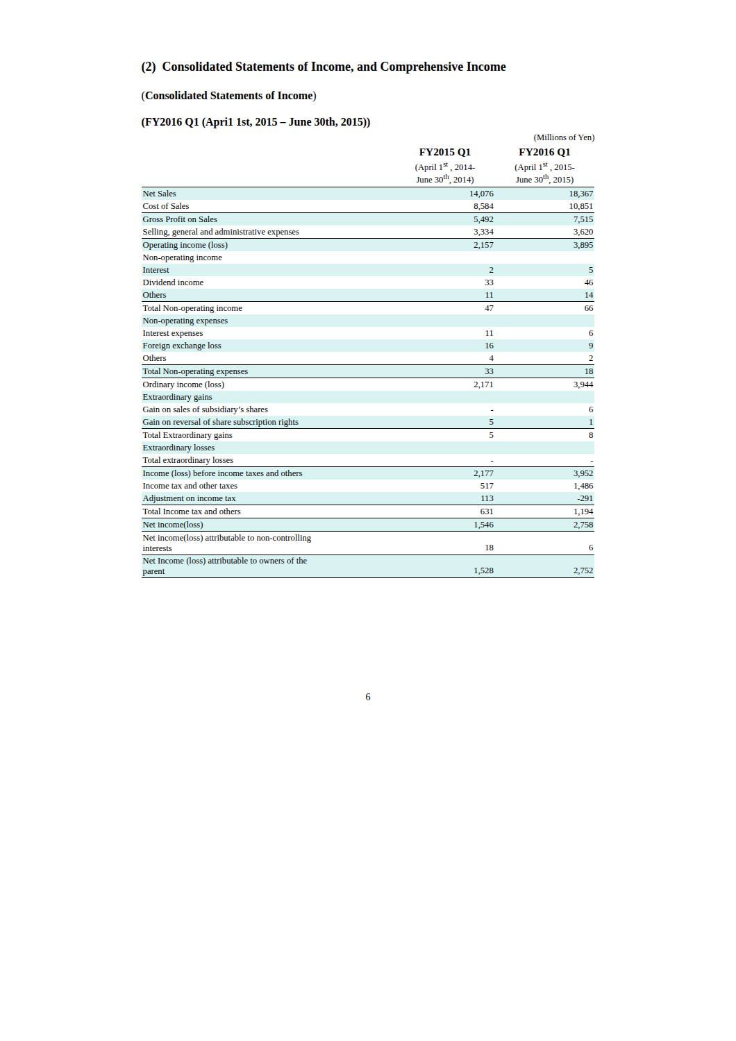(2) Consolidated Statements of Income, and Comprehensive Income
(Consolidated Statements of Income)
(FY2016 Q1 (Apri1 1st, 2015 – June 30th, 2015))
(Millions of Yen)
| | FY2015 Q1 | FY2016 Q1 |
| --- | --- | --- |
| | (April 1 st , 2014- June 30 th , 2014) | (April 1 st , 2015- June 30 th , 2015) |
| Net Sales | 14,076 | 18,367 |
| Cost of Sales | 8,584 | 10,851 |
| Gross Profit on Sales | 5,492 | 7,515 |
| Selling, general and administrative expenses | 3,334 | 3,620 |
| Operating income (loss) | 2,157 | 3,895 |
| Non-operating income | | |
| Interest | 2 | 5 |
| Dividend income | 33 | 46 |
| Others | 11 | 14 |
| Total Non-operating income | 47 | 66 |
| Non-operating expenses | | |
| Interest expenses | 11 | 6 |
| Foreign exchange loss | 16 | 9 |
| Others | 4 | 2 |
| Total Non-operating expenses | 33 | 18 |
| Ordinary income (loss) | 2,171 | 3,944 |
| Extraordinary gains | | |
| Gain on sales of subsidiary’s shares | - | 6 |
| Gain on reversal of share subscription rights | 5 | 1 |
| Total Extraordinary gains | 5 | 8 |
| Extraordinary losses | | |
| Total extraordinary losses | - | - |
| Income (loss) before income taxes and others | 2,177 | 3,952 |
| Income tax and other taxes | 517 | 1,486 |
| Adjustment on income tax | 113 | -291 |
| Total Income tax and others | 631 | 1,194 |
| Net income(loss) | 1,546 | 2,758 |
| Net income(loss) attributable to non-controlling interests | 18 | 6 |
| Net Income (loss) attributable to owners of the parent | 1,528 | 2,752 |
6